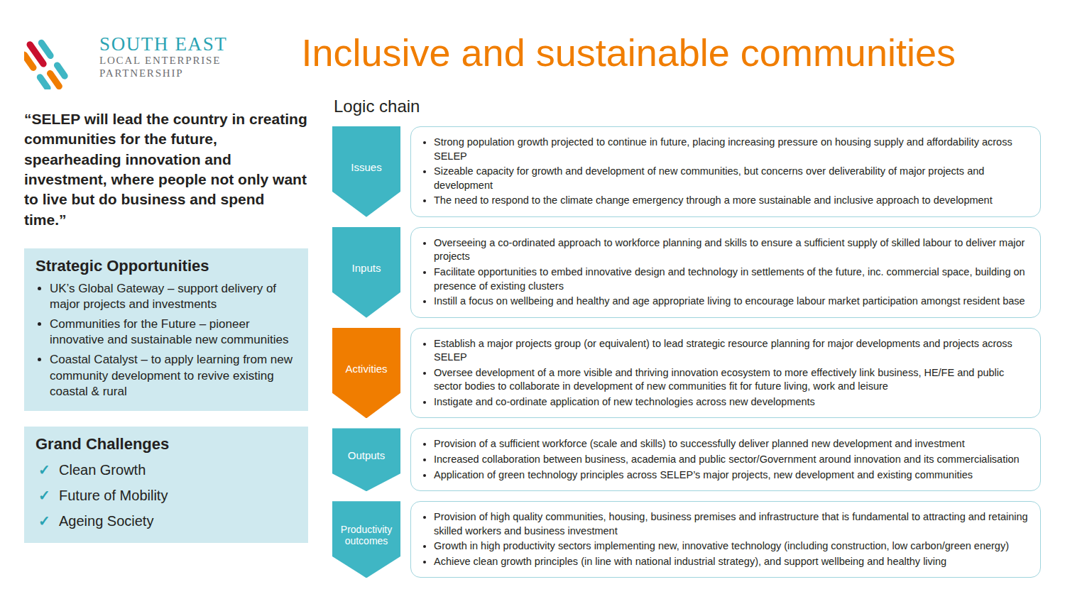SOUTH EAST LOCAL ENTERPRISE PARTNERSHIP
Inclusive and sustainable communities
“SELEP will lead the country in creating communities for the future, spearheading innovation and investment, where people not only want to live but do business and spend time.”
Strategic Opportunities
UK’s Global Gateway – support delivery of major projects and investments
Communities for the Future – pioneer innovative and sustainable new communities
Coastal Catalyst – to apply learning from new community development to revive existing coastal & rural
Grand Challenges
Clean Growth
Future of Mobility
Ageing Society
Logic chain
Issues
Strong population growth projected to continue in future, placing increasing pressure on housing supply and affordability across SELEP
Sizeable capacity for growth and development of new communities, but concerns over deliverability of major projects and development
The need to respond to the climate change emergency through a more sustainable and inclusive approach to development
Inputs
Overseeing a co-ordinated approach to workforce planning and skills to ensure a sufficient supply of skilled labour to deliver major projects
Facilitate opportunities to embed innovative design and technology in settlements of the future, inc. commercial space, building on presence of existing clusters
Instill a focus on wellbeing and healthy and age appropriate living to encourage labour market participation amongst resident base
Activities
Establish a major projects group (or equivalent) to lead strategic resource planning for major developments and projects across SELEP
Oversee development of a more visible and thriving innovation ecosystem to more effectively link business, HE/FE and public sector bodies to collaborate in development of new communities fit for future living, work and leisure
Instigate and co-ordinate application of new technologies across new developments
Outputs
Provision of a sufficient workforce (scale and skills) to successfully deliver planned new development and investment
Increased collaboration between business, academia and public sector/Government around innovation and its commercialisation
Application of green technology principles across SELEP’s major projects, new development and existing communities
Productivity
outcomes
Provision of high quality communities, housing, business premises and infrastructure that is fundamental to attracting and retaining skilled workers and business investment
Growth in high productivity sectors implementing new, innovative technology (including construction, low carbon/green energy)
Achieve clean growth principles (in line with national industrial strategy), and support wellbeing and healthy living